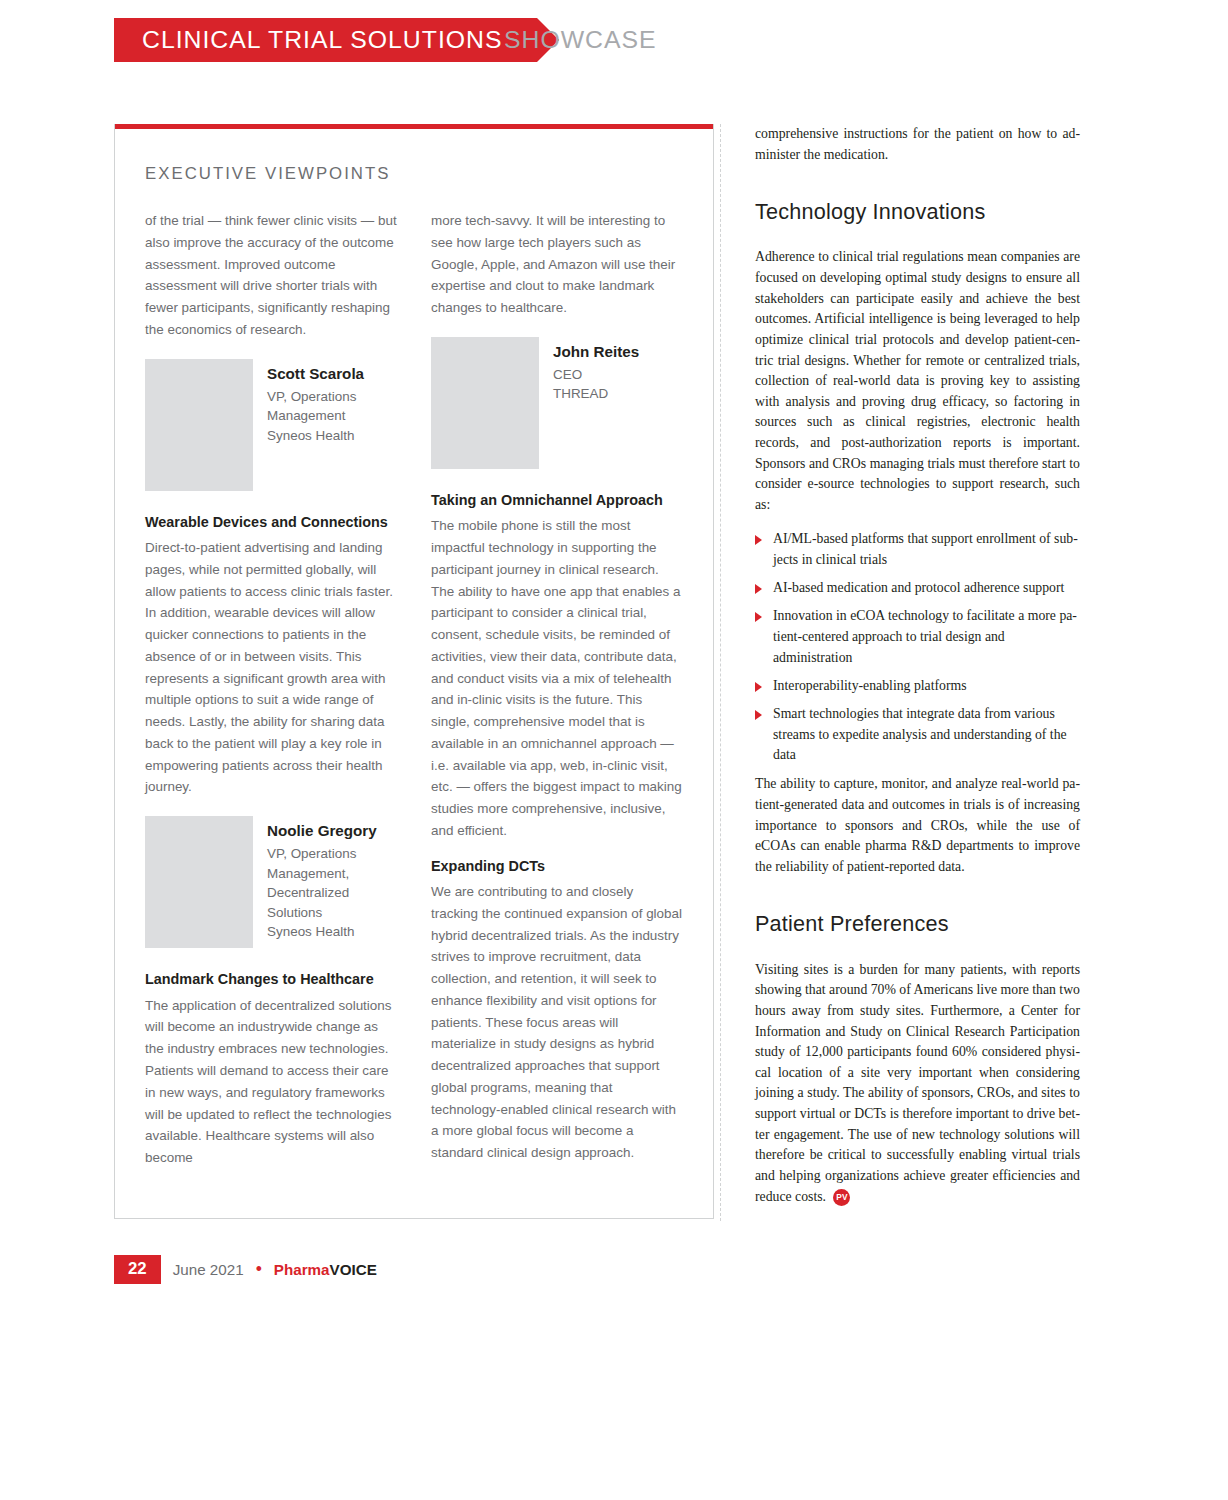Clinical Trial Solutions
Showcase
Executive Viewpoints
of the trial — think fewer clinic visits — but also improve the accuracy of the outcome assessment. Improved outcome assessment will drive shorter trials with fewer participants, significantly reshaping the economics of research.
Scott Scarola VP, Operations
Management
Syneos Health
Wearable Devices and Connections
Direct-to-patient advertising and landing pages, while not permitted globally, will allow patients to access clinic trials faster. In addition, wearable devices will allow quicker connections to patients in the absence of or in between visits. This represents a significant growth area with multiple options to suit a wide range of needs. Lastly, the ability for sharing data back to the patient will play a key role in empowering patients across their health journey.
Noolie Gregory VP, Operations
Management,
Decentralized Solutions
Syneos Health
Landmark Changes to Healthcare
The application of decentralized solutions will become an industrywide change as the industry embraces new technologies. Patients will demand to access their care in new ways, and regulatory frameworks will be updated to reflect the technologies available. Healthcare systems will also become
more tech-savvy. It will be interesting to see how large tech players such as Google, Apple, and Amazon will use their expertise and clout to make landmark changes to healthcare.
John Reites CEO
THREAD
Taking an Omnichannel Approach
The mobile phone is still the most impactful technology in supporting the participant journey in clinical research. The ability to have one app that enables a participant to consider a clinical trial, consent, schedule visits, be reminded of activities, view their data, contribute data, and conduct visits via a mix of telehealth and in-clinic visits is the future. This single, comprehensive model that is available in an omnichannel approach — i.e. available via app, web, in-clinic visit, etc. — offers the biggest impact to making studies more comprehensive, inclusive, and efficient.
Expanding DCTs
We are contributing to and closely tracking the continued expansion of global hybrid decentralized trials. As the industry strives to improve recruitment, data collection, and retention, it will seek to enhance flexibility and visit options for patients. These focus areas will materialize in study designs as hybrid decentralized approaches that support global programs, meaning that technology-enabled clinical research with a more global focus will become a standard clinical design approach.
comprehensive instructions for the patient on how to administer the medication.
Technology Innovations
Adherence to clinical trial regulations mean companies are focused on developing optimal study designs to ensure all stakeholders can participate easily and achieve the best outcomes. Artificial intelligence is being leveraged to help optimize clinical trial protocols and develop patient-centric trial designs. Whether for remote or centralized trials, collection of real-world data is proving key to assisting with analysis and proving drug efficacy, so factoring in sources such as clinical registries, electronic health records, and post-authorization reports is important. Sponsors and CROs managing trials must therefore start to consider e-source technologies to support research, such as:
AI/ML-based platforms that support enrollment of subjects in clinical trials
AI-based medication and protocol adherence support
Innovation in eCOA technology to facilitate a more patient-centered approach to trial design and administration
Interoperability-enabling platforms
Smart technologies that integrate data from various streams to expedite analysis and understanding of the data
The ability to capture, monitor, and analyze real-world patient-generated data and outcomes in trials is of increasing importance to sponsors and CROs, while the use of eCOAs can enable pharma R&D departments to improve the reliability of patient-reported data.
Patient Preferences
Visiting sites is a burden for many patients, with reports showing that around 70% of Americans live more than two hours away from study sites. Furthermore, a Center for Information and Study on Clinical Research Participation study of 12,000 participants found 60% considered physical location of a site very important when considering joining a study. The ability of sponsors, CROs, and sites to support virtual or DCTs is therefore important to drive better engagement. The use of new technology solutions will therefore be critical to successfully enabling virtual trials and helping organizations achieve greater efficiencies and reduce costs. PV
22 June 2021 • Pharma VOICE